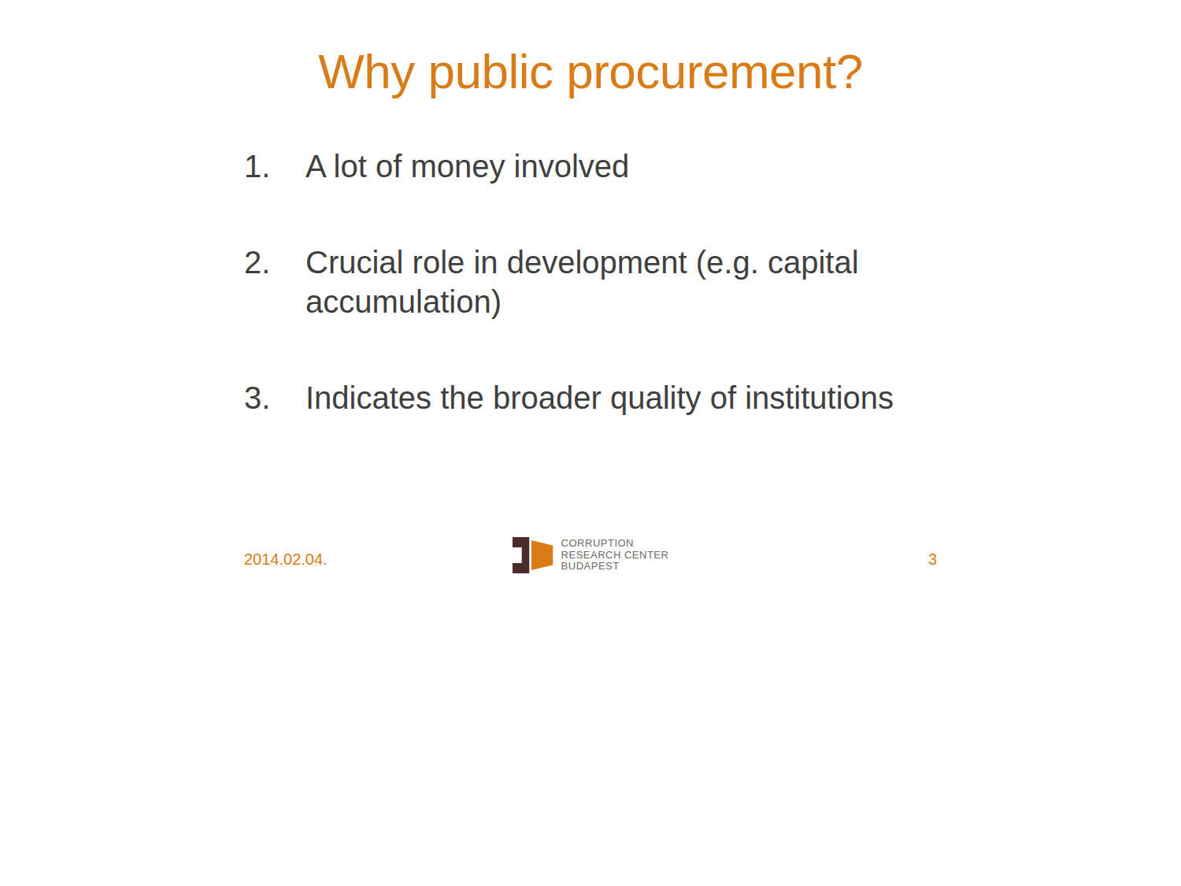Why public procurement?
A lot of money involved
Crucial role in development (e.g. capital accumulation)
Indicates the broader quality of institutions
2014.02.04.
Corruption
Research Center
Budapest
3